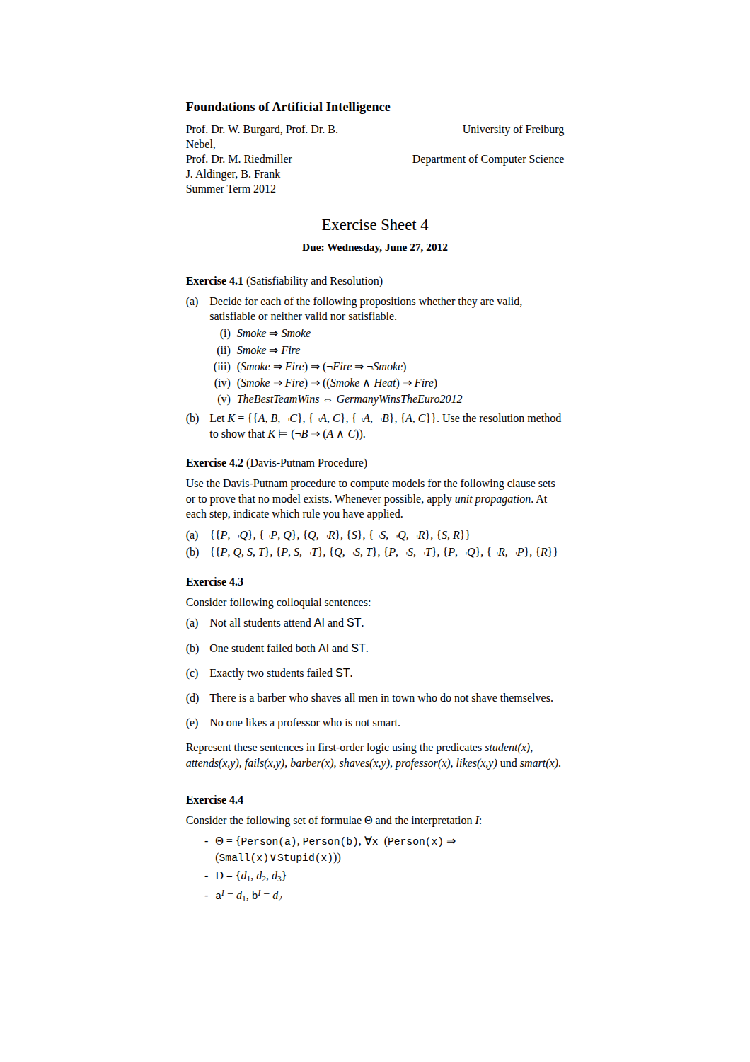Foundations of Artificial Intelligence
| Prof. Dr. W. Burgard, Prof. Dr. B. Nebel, | University of Freiburg |
| Prof. Dr. M. Riedmiller | Department of Computer Science |
| J. Aldinger, B. Frank | |
| Summer Term 2012 | |
Exercise Sheet 4
Due: Wednesday, June 27, 2012
Exercise 4.1 (Satisfiability and Resolution)
(a) Decide for each of the following propositions whether they are valid, satisfiable or neither valid nor satisfiable.
(i) Smoke ⇒ Smoke
(ii) Smoke ⇒ Fire
(iii)(Smoke ⇒ Fire) ⇒ (¬Fire ⇒ ¬Smoke)
(iv)(Smoke ⇒ Fire) ⇒ ((Smoke ∧ Heat) ⇒ Fire)
(v) TheBestTeamWins ⇔ GermanyWinsTheEuro2012
(b) Let K = {{A, B, ¬C}, {¬A, C}, {¬A, ¬B}, {A, C}}. Use the resolution method to show that K ⊨ (¬B ⇒ (A ∧ C)).
Exercise 4.2 (Davis-Putnam Procedure)
Use the Davis-Putnam procedure to compute models for the following clause sets or to prove that no model exists. Whenever possible, apply unit propagation. At each step, indicate which rule you have applied.
(a){{P, ¬Q}, {¬P, Q}, {Q, ¬R}, {S}, {¬S, ¬Q, ¬R}, {S, R}}
(b){{P, Q, S, T}, {P, S, ¬T}, {Q, ¬S, T}, {P, ¬S, ¬T}, {P, ¬Q}, {¬R, ¬P}, {R}}
Exercise 4.3
Consider following colloquial sentences:
(a) Not all students attend AI and ST.
(b) One student failed both AI and ST.
(c) Exactly two students failed ST.
(d) There is a barber who shaves all men in town who do not shave themselves.
(e) No one likes a professor who is not smart.
Represent these sentences in first-order logic using the predicates student(x), attends(x,y), fails(x,y), barber(x), shaves(x,y), professor(x), likes(x,y) und smart(x).
Exercise 4.4
Consider the following set of formulae Θ and the interpretation I:
-Θ = {Person(a), Person(b), ∀x (Person(x) ⇒ (Small(x)∨Stupid(x)))
-D = {d1, d2, d3}
-aI = d1, bI = d2